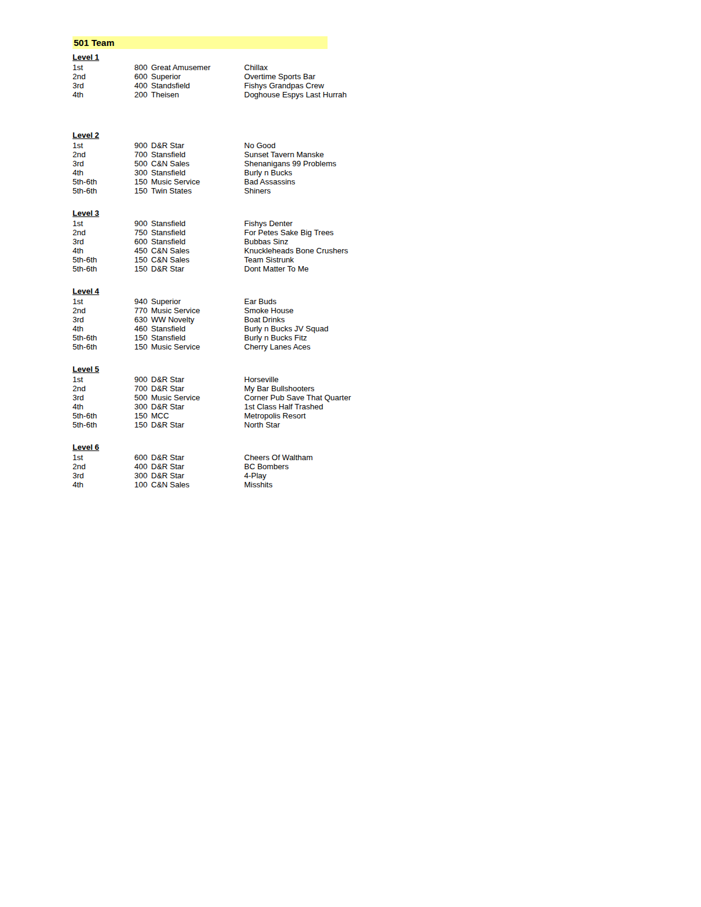501 Team
Level 1
| 1st | 800 | Great Amusemer | Chillax |
| 2nd | 600 | Superior | Overtime Sports Bar |
| 3rd | 400 | Standsfield | Fishys Grandpas Crew |
| 4th | 200 | Theisen | Doghouse Espys Last Hurrah |
Level 2
| 1st | 900 | D&R Star | No Good |
| 2nd | 700 | Stansfield | Sunset Tavern Manske |
| 3rd | 500 | C&N Sales | Shenanigans 99 Problems |
| 4th | 300 | Stansfield | Burly n Bucks |
| 5th-6th | 150 | Music Service | Bad Assassins |
| 5th-6th | 150 | Twin States | Shiners |
Level 3
| 1st | 900 | Stansfield | Fishys Denter |
| 2nd | 750 | Stansfield | For Petes Sake Big Trees |
| 3rd | 600 | Stansfield | Bubbas Sinz |
| 4th | 450 | C&N Sales | Knuckleheads Bone Crushers |
| 5th-6th | 150 | C&N Sales | Team Sistrunk |
| 5th-6th | 150 | D&R Star | Dont Matter To Me |
Level 4
| 1st | 940 | Superior | Ear Buds |
| 2nd | 770 | Music Service | Smoke House |
| 3rd | 630 | WW Novelty | Boat Drinks |
| 4th | 460 | Stansfield | Burly n Bucks JV Squad |
| 5th-6th | 150 | Stansfield | Burly n Bucks Fitz |
| 5th-6th | 150 | Music Service | Cherry Lanes Aces |
Level 5
| 1st | 900 | D&R Star | Horseville |
| 2nd | 700 | D&R Star | My Bar Bullshooters |
| 3rd | 500 | Music Service | Corner Pub Save That Quarter |
| 4th | 300 | D&R Star | 1st Class Half Trashed |
| 5th-6th | 150 | MCC | Metropolis Resort |
| 5th-6th | 150 | D&R Star | North Star |
Level 6
| 1st | 600 | D&R Star | Cheers Of Waltham |
| 2nd | 400 | D&R Star | BC Bombers |
| 3rd | 300 | D&R Star | 4-Play |
| 4th | 100 | C&N Sales | Misshits |